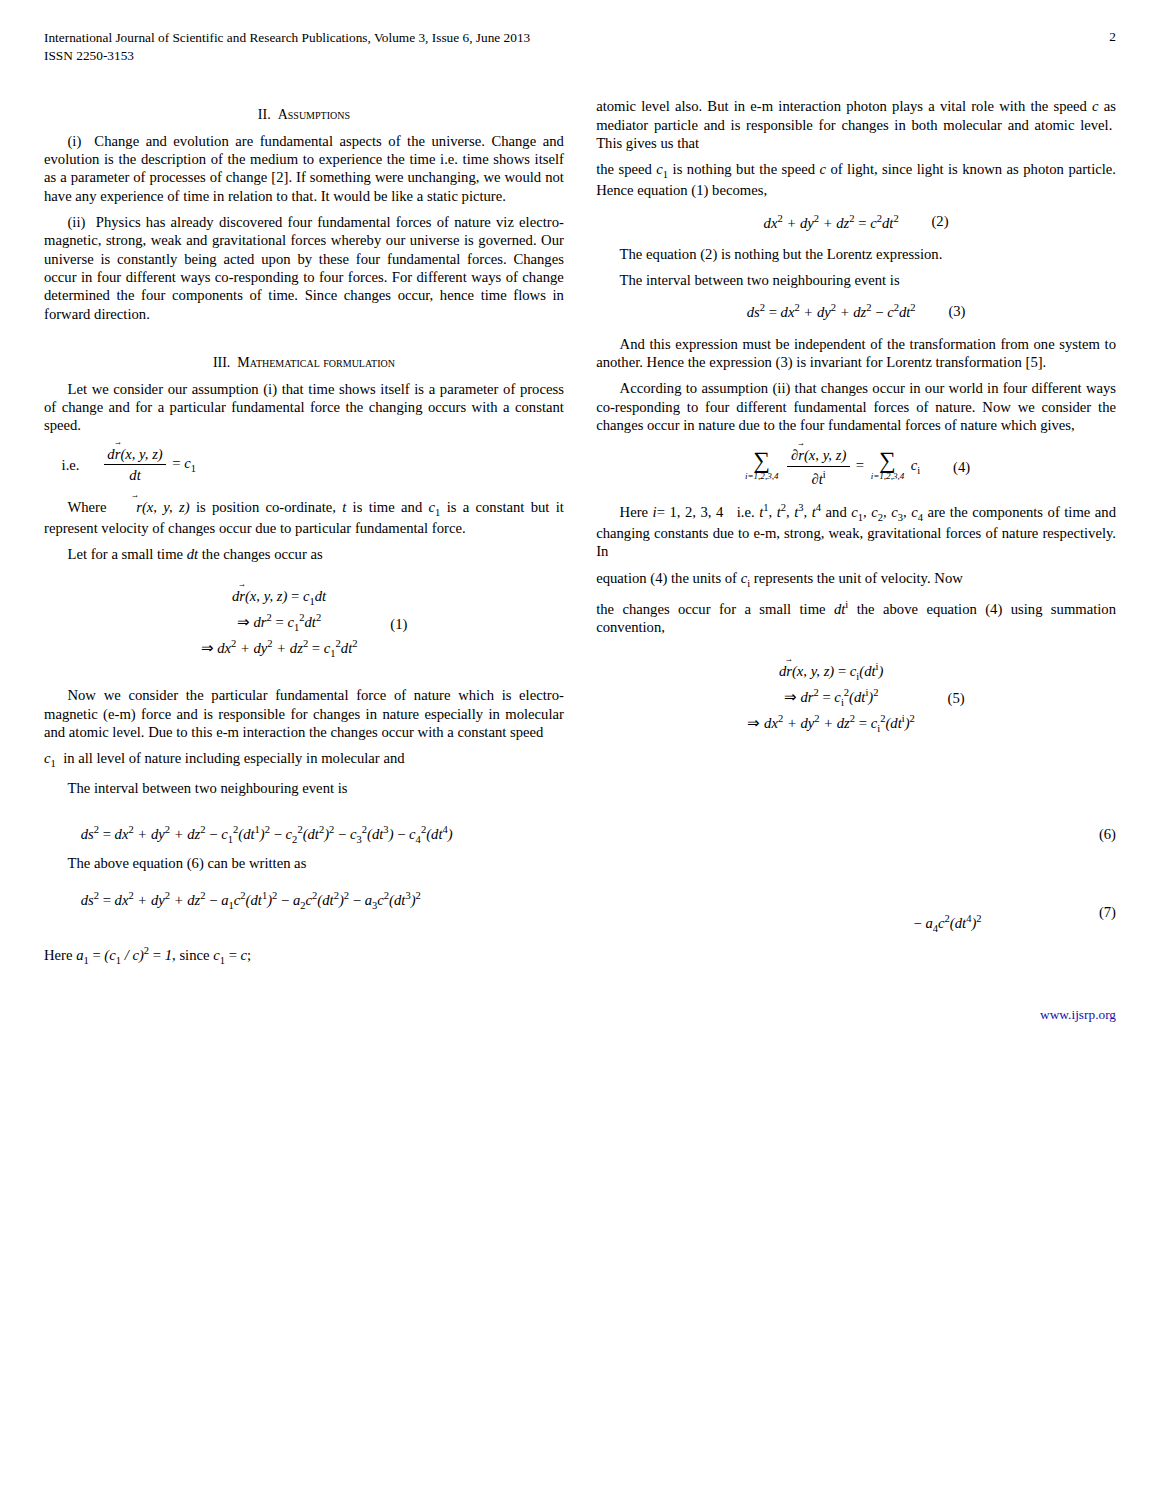International Journal of Scientific and Research Publications, Volume 3, Issue 6, June 2013
ISSN 2250-3153
2
II. Assumptions
(i) Change and evolution are fundamental aspects of the universe. Change and evolution is the description of the medium to experience the time i.e. time shows itself as a parameter of processes of change [2]. If something were unchanging, we would not have any experience of time in relation to that. It would be like a static picture.
(ii) Physics has already discovered four fundamental forces of nature viz electro-magnetic, strong, weak and gravitational forces whereby our universe is governed. Our universe is constantly being acted upon by these four fundamental forces. Changes occur in four different ways co-responding to four forces. For different ways of change determined the four components of time. Since changes occur, hence time flows in forward direction.
III. Mathematical formulation
Let we consider our assumption (i) that time shows itself is a parameter of process of change and for a particular fundamental force the changing occurs with a constant speed.
i.e. dr(x, y, z) dt = c1
Where r(x, y, z) is position co-ordinate, t is time and c1 is a constant but it represent velocity of changes occur due to particular fundamental force.
Let for a small time dt the changes occur as
dr(x, y, z) = c1dt ⇒ dr2 = c12dt2 ⇒ dx2 + dy2 + dz2 = c12dt2
(1)
Now we consider the particular fundamental force of nature which is electro-magnetic (e-m) force and is responsible for changes in nature especially in molecular and atomic level. Due to this e-m interaction the changes occur with a constant speed
c1 in all level of nature including especially in molecular and
The interval between two neighbouring event is
atomic level also. But in e-m interaction photon plays a vital role with the speed c as mediator particle and is responsible for changes in both molecular and atomic level. This gives us that
the speed c1 is nothing but the speed c of light, since light is known as photon particle. Hence equation (1) becomes,
dx2 + dy2 + dz2 = c2dt2
(2)
The equation (2) is nothing but the Lorentz expression.
The interval between two neighbouring event is
ds2 = dx2 + dy2 + dz2 − c2dt2
(3)
And this expression must be independent of the transformation from one system to another. Hence the expression (3) is invariant for Lorentz transformation [5].
According to assumption (ii) that changes occur in our world in four different ways co-responding to four different fundamental forces of nature. Now we consider the changes occur in nature due to the four fundamental forces of nature which gives,
∑ i=1,2,3,4 ∂r(x, y, z) ∂ti = ∑ i=1,2,3,4 ci
(4)
Here i= 1, 2, 3, 4 i.e. t1, t2, t3, t4 and c1, c2, c3, c4 are the components of time and changing constants due to e-m, strong, weak, gravitational forces of nature respectively. In
equation (4) the units of ci represents the unit of velocity. Now
the changes occur for a small time dti the above equation (4) using summation convention,
dr(x, y, z) = ci(dti) ⇒ dr2 = ci2(dti)2 ⇒ dx2 + dy2 + dz2 = ci2(dti)2
(5)
ds2 = dx2 + dy2 + dz2 − c12(dt1)2 − c22(dt2)2 − c32(dt3) − c42(dt4)
(6)
The above equation (6) can be written as
ds2 = dx2 + dy2 + dz2 − a1c2(dt1)2 − a2c2(dt2)2 − a3c2(dt3)2 − a4c2(dt4)2
(7)
Here a1 = (c1 / c)2 = 1, since c1 = c;
www.ijsrp.org